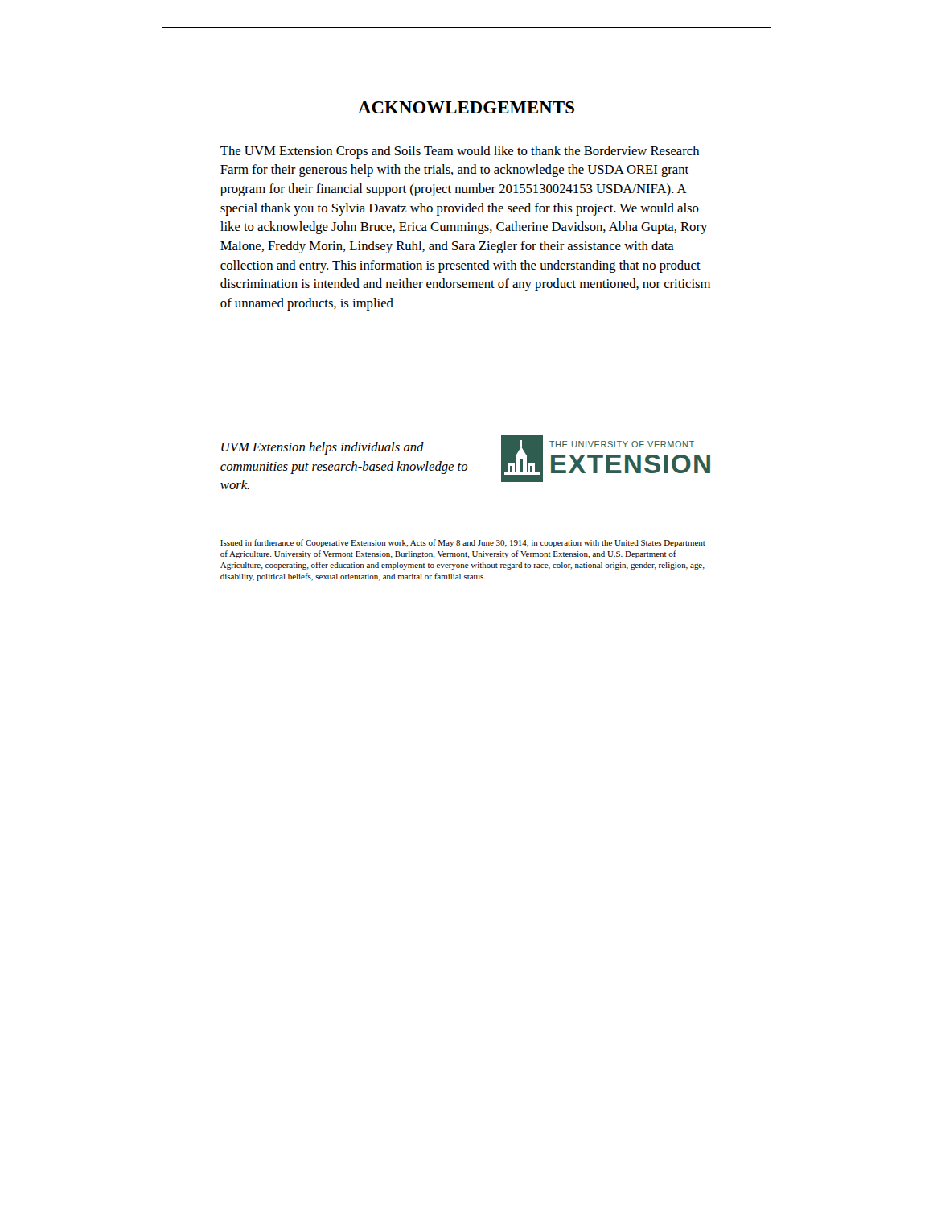ACKNOWLEDGEMENTS
The UVM Extension Crops and Soils Team would like to thank the Borderview Research Farm for their generous help with the trials, and to acknowledge the USDA OREI grant program for their financial support (project number 20155130024153 USDA/NIFA). A special thank you to Sylvia Davatz who provided the seed for this project. We would also like to acknowledge John Bruce, Erica Cummings, Catherine Davidson, Abha Gupta, Rory Malone, Freddy Morin, Lindsey Ruhl, and Sara Ziegler for their assistance with data collection and entry. This information is presented with the understanding that no product discrimination is intended and neither endorsement of any product mentioned, nor criticism of unnamed products, is implied
UVM Extension helps individuals and communities put research-based knowledge to work.
THE UNIVERSITY OF VERMONT
EXTENSION
Issued in furtherance of Cooperative Extension work, Acts of May 8 and June 30, 1914, in cooperation with the United States Department of Agriculture. University of Vermont Extension, Burlington, Vermont, University of Vermont Extension, and U.S. Department of Agriculture, cooperating, offer education and employment to everyone without regard to race, color, national origin, gender, religion, age, disability, political beliefs, sexual orientation, and marital or familial status.